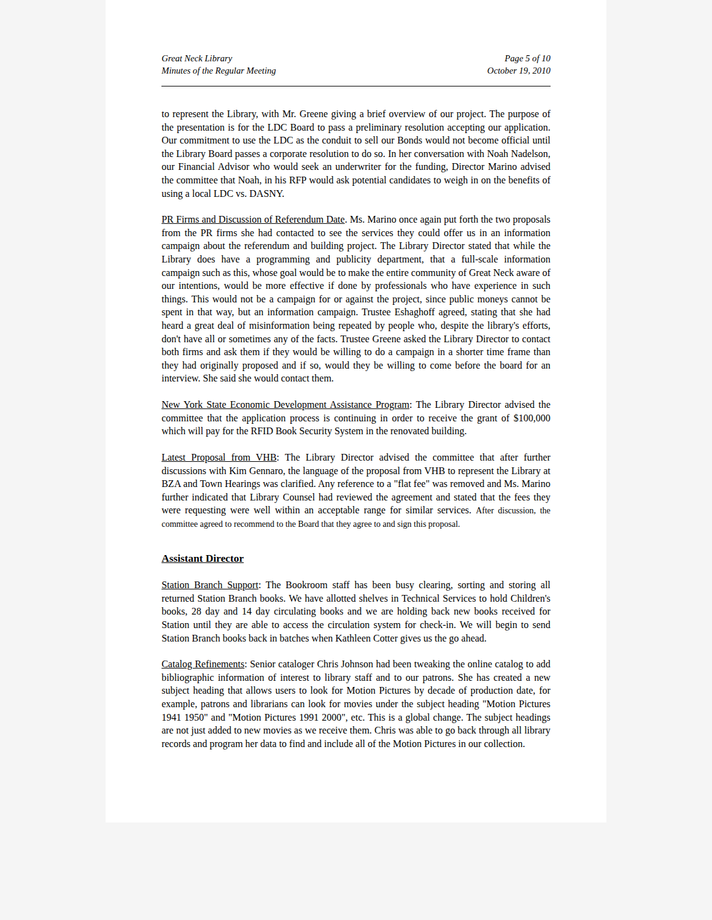Great Neck Library Page 5 of 10
Minutes of the Regular Meeting October 19, 2010
to represent the Library, with Mr. Greene giving a brief overview of our project. The purpose of the presentation is for the LDC Board to pass a preliminary resolution accepting our application. Our commitment to use the LDC as the conduit to sell our Bonds would not become official until the Library Board passes a corporate resolution to do so. In her conversation with Noah Nadelson, our Financial Advisor who would seek an underwriter for the funding, Director Marino advised the committee that Noah, in his RFP would ask potential candidates to weigh in on the benefits of using a local LDC vs. DASNY.
PR Firms and Discussion of Referendum Date. Ms. Marino once again put forth the two proposals from the PR firms she had contacted to see the services they could offer us in an information campaign about the referendum and building project. The Library Director stated that while the Library does have a programming and publicity department, that a full-scale information campaign such as this, whose goal would be to make the entire community of Great Neck aware of our intentions, would be more effective if done by professionals who have experience in such things. This would not be a campaign for or against the project, since public moneys cannot be spent in that way, but an information campaign. Trustee Eshaghoff agreed, stating that she had heard a great deal of misinformation being repeated by people who, despite the library's efforts, don't have all or sometimes any of the facts. Trustee Greene asked the Library Director to contact both firms and ask them if they would be willing to do a campaign in a shorter time frame than they had originally proposed and if so, would they be willing to come before the board for an interview. She said she would contact them.
New York State Economic Development Assistance Program: The Library Director advised the committee that the application process is continuing in order to receive the grant of $100,000 which will pay for the RFID Book Security System in the renovated building.
Latest Proposal from VHB: The Library Director advised the committee that after further discussions with Kim Gennaro, the language of the proposal from VHB to represent the Library at BZA and Town Hearings was clarified. Any reference to a "flat fee" was removed and Ms. Marino further indicated that Library Counsel had reviewed the agreement and stated that the fees they were requesting were well within an acceptable range for similar services. After discussion, the committee agreed to recommend to the Board that they agree to and sign this proposal.
Assistant Director
Station Branch Support: The Bookroom staff has been busy clearing, sorting and storing all returned Station Branch books. We have allotted shelves in Technical Services to hold Children's books, 28 day and 14 day circulating books and we are holding back new books received for Station until they are able to access the circulation system for check-in. We will begin to send Station Branch books back in batches when Kathleen Cotter gives us the go ahead.
Catalog Refinements: Senior cataloger Chris Johnson had been tweaking the online catalog to add bibliographic information of interest to library staff and to our patrons. She has created a new subject heading that allows users to look for Motion Pictures by decade of production date, for example, patrons and librarians can look for movies under the subject heading "Motion Pictures 1941 1950" and "Motion Pictures 1991 2000", etc. This is a global change. The subject headings are not just added to new movies as we receive them. Chris was able to go back through all library records and program her data to find and include all of the Motion Pictures in our collection.